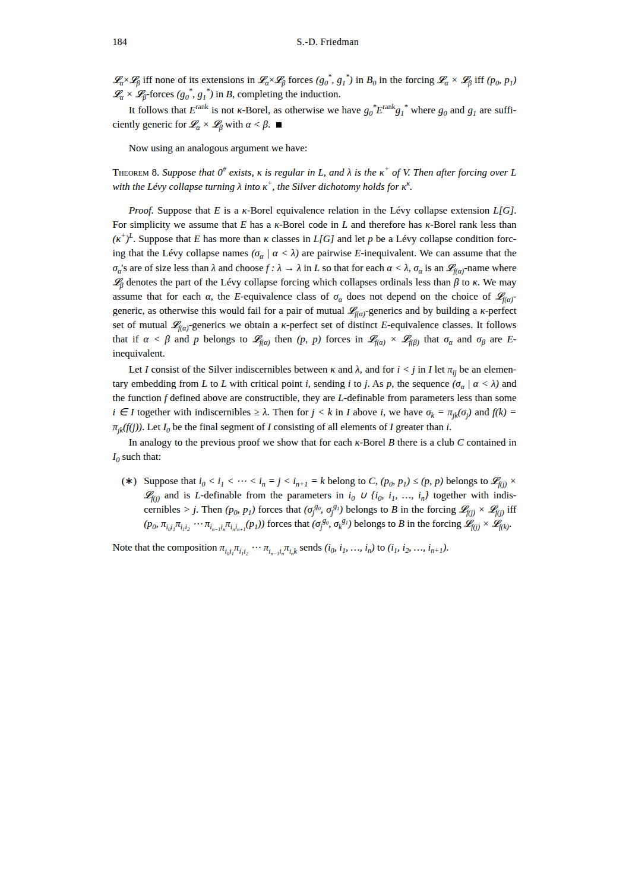184 S.-D. Friedman
𝓛α×𝓛β iff none of its extensions in 𝓛α×𝓛β forces (g0*, g1*) in B0 in the forcing 𝓛α × 𝓛β iff (p0, p1) 𝓛α × 𝓛β-forces (g0*, g1*) in B, completing the induction.
It follows that Erank is not κ-Borel, as otherwise we have g0*Erankg1* where g0 and g1 are sufficiently generic for 𝓛α × 𝓛β with α < β.
Now using an analogous argument we have:
Theorem 8. Suppose that 0# exists, κ is regular in L, and λ is the κ+ of V. Then after forcing over L with the Lévy collapse turning λ into κ+, the Silver dichotomy holds for κκ.
Proof. Suppose that E is a κ-Borel equivalence relation in the Lévy collapse extension L[G]. For simplicity we assume that E has a κ-Borel code in L and therefore has κ-Borel rank less than (κ+)L. Suppose that E has more than κ classes in L[G] and let p be a Lévy collapse condition forcing that the Lévy collapse names (σα | α < λ) are pairwise E-inequivalent. We can assume that the σα's are of size less than λ and choose f : λ → λ in L so that for each α < λ, σα is an 𝓛f(α)-name where 𝓛β denotes the part of the Lévy collapse forcing which collapses ordinals less than β to κ. We may assume that for each α, the E-equivalence class of σα does not depend on the choice of 𝓛f(α)-generic, as otherwise this would fail for a pair of mutual 𝓛f(α)-generics and by building a κ-perfect set of mutual 𝓛f(α)-generics we obtain a κ-perfect set of distinct E-equivalence classes. It follows that if α < β and p belongs to 𝓛f(α) then (p, p) forces in 𝓛f(α) × 𝓛f(β) that σα and σβ are E-inequivalent.
Let I consist of the Silver indiscernibles between κ and λ, and for i < j in I let πij be an elementary embedding from L to L with critical point i, sending i to j. As p, the sequence (σα | α < λ) and the function f defined above are constructible, they are L-definable from parameters less than some i ∈ I together with indiscernibles ≥ λ. Then for j < k in I above i, we have σk = πjk(σj) and f(k) = πjk(f(j)). Let I0 be the final segment of I consisting of all elements of I greater than i.
In analogy to the previous proof we show that for each κ-Borel B there is a club C contained in I0 such that:
(∗) Suppose that i0 < i1 < ⋯ < in = j < in+1 = k belong to C, (p0, p1) ≤ (p, p) belongs to 𝓛f(j) × 𝓛f(j) and is L-definable from the parameters in i0 ∪ {i0, i1, …, in} together with indiscernibles > j. Then (p0, p1) forces that (σjg0, σjg1) belongs to B in the forcing 𝓛f(j) × 𝓛f(j) iff (p0, πi0i1πi1i2 ⋯ πin−1inπinin+1(p1)) forces that (σjg0, σkg1) belongs to B in the forcing 𝓛f(j) × 𝓛f(k).
Note that the composition πi0i1πi1i2 ⋯ πin−1inπink sends (i0, i1, …, in) to (i1, i2, …, in+1).